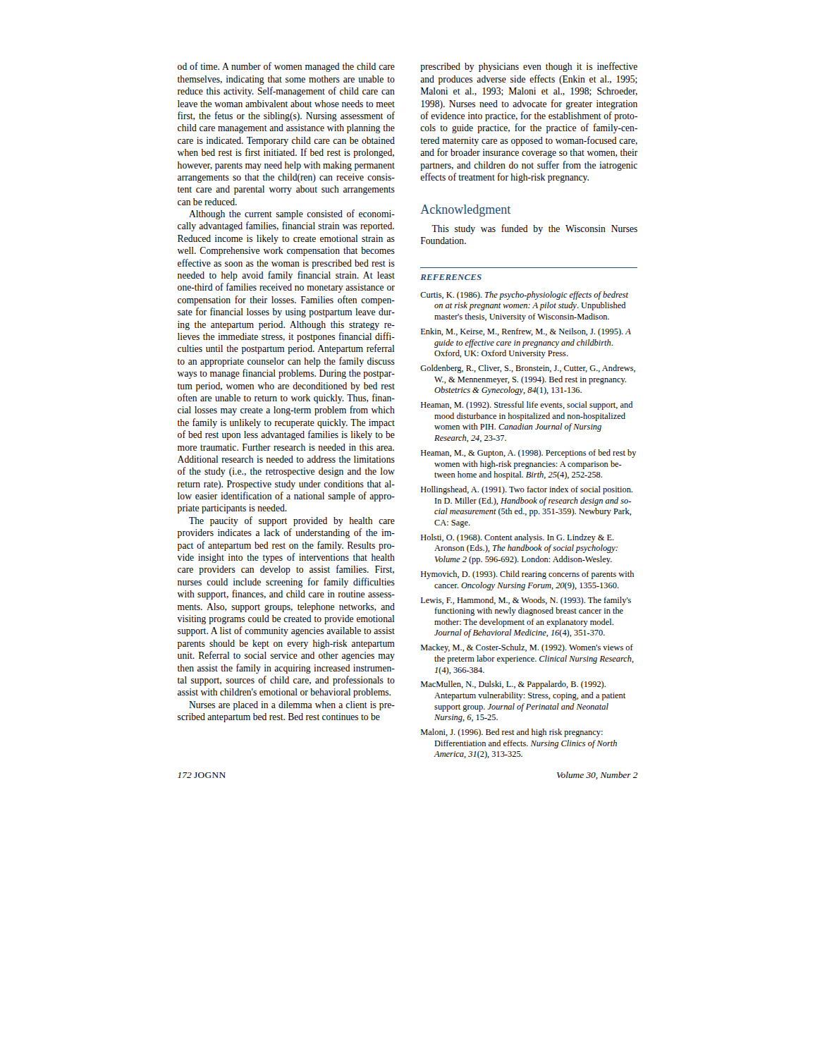od of time. A number of women managed the child care themselves, indicating that some mothers are unable to reduce this activity. Self-management of child care can leave the woman ambivalent about whose needs to meet first, the fetus or the sibling(s). Nursing assessment of child care management and assistance with planning the care is indicated. Temporary child care can be obtained when bed rest is first initiated. If bed rest is prolonged, however, parents may need help with making permanent arrangements so that the child(ren) can receive consistent care and parental worry about such arrangements can be reduced.
Although the current sample consisted of economically advantaged families, financial strain was reported. Reduced income is likely to create emotional strain as well. Comprehensive work compensation that becomes effective as soon as the woman is prescribed bed rest is needed to help avoid family financial strain. At least one-third of families received no monetary assistance or compensation for their losses. Families often compensate for financial losses by using postpartum leave during the antepartum period. Although this strategy relieves the immediate stress, it postpones financial difficulties until the postpartum period. Antepartum referral to an appropriate counselor can help the family discuss ways to manage financial problems. During the postpartum period, women who are deconditioned by bed rest often are unable to return to work quickly. Thus, financial losses may create a long-term problem from which the family is unlikely to recuperate quickly. The impact of bed rest upon less advantaged families is likely to be more traumatic. Further research is needed in this area. Additional research is needed to address the limitations of the study (i.e., the retrospective design and the low return rate). Prospective study under conditions that allow easier identification of a national sample of appropriate participants is needed.
The paucity of support provided by health care providers indicates a lack of understanding of the impact of antepartum bed rest on the family. Results provide insight into the types of interventions that health care providers can develop to assist families. First, nurses could include screening for family difficulties with support, finances, and child care in routine assessments. Also, support groups, telephone networks, and visiting programs could be created to provide emotional support. A list of community agencies available to assist parents should be kept on every high-risk antepartum unit. Referral to social service and other agencies may then assist the family in acquiring increased instrumental support, sources of child care, and professionals to assist with children's emotional or behavioral problems.
Nurses are placed in a dilemma when a client is prescribed antepartum bed rest. Bed rest continues to be
prescribed by physicians even though it is ineffective and produces adverse side effects (Enkin et al., 1995; Maloni et al., 1993; Maloni et al., 1998; Schroeder, 1998). Nurses need to advocate for greater integration of evidence into practice, for the establishment of protocols to guide practice, for the practice of family-centered maternity care as opposed to woman-focused care, and for broader insurance coverage so that women, their partners, and children do not suffer from the iatrogenic effects of treatment for high-risk pregnancy.
Acknowledgment
This study was funded by the Wisconsin Nurses Foundation.
REFERENCES
Curtis, K. (1986). The psycho-physiologic effects of bedrest on at risk pregnant women: A pilot study. Unpublished master's thesis, University of Wisconsin-Madison.
Enkin, M., Keirse, M., Renfrew, M., & Neilson, J. (1995). A guide to effective care in pregnancy and childbirth. Oxford, UK: Oxford University Press.
Goldenberg, R., Cliver, S., Bronstein, J., Cutter, G., Andrews, W., & Mennenmeyer, S. (1994). Bed rest in pregnancy. Obstetrics & Gynecology, 84(1), 131-136.
Heaman, M. (1992). Stressful life events, social support, and mood disturbance in hospitalized and non-hospitalized women with PIH. Canadian Journal of Nursing Research, 24, 23-37.
Heaman, M., & Gupton, A. (1998). Perceptions of bed rest by women with high-risk pregnancies: A comparison between home and hospital. Birth, 25(4), 252-258.
Hollingshead, A. (1991). Two factor index of social position. In D. Miller (Ed.), Handbook of research design and social measurement (5th ed., pp. 351-359). Newbury Park, CA: Sage.
Holsti, O. (1968). Content analysis. In G. Lindzey & E. Aronson (Eds.), The handbook of social psychology: Volume 2 (pp. 596-692). London: Addison-Wesley.
Hymovich, D. (1993). Child rearing concerns of parents with cancer. Oncology Nursing Forum, 20(9), 1355-1360.
Lewis, F., Hammond, M., & Woods, N. (1993). The family's functioning with newly diagnosed breast cancer in the mother: The development of an explanatory model. Journal of Behavioral Medicine, 16(4), 351-370.
Mackey, M., & Coster-Schulz, M. (1992). Women's views of the preterm labor experience. Clinical Nursing Research, 1(4), 366-384.
MacMullen, N., Dulski, L., & Pappalardo, B. (1992). Antepartum vulnerability: Stress, coping, and a patient support group. Journal of Perinatal and Neonatal Nursing, 6, 15-25.
Maloni, J. (1996). Bed rest and high risk pregnancy: Differentiation and effects. Nursing Clinics of North America, 31(2), 313-325.
172 JOGNN
Volume 30, Number 2